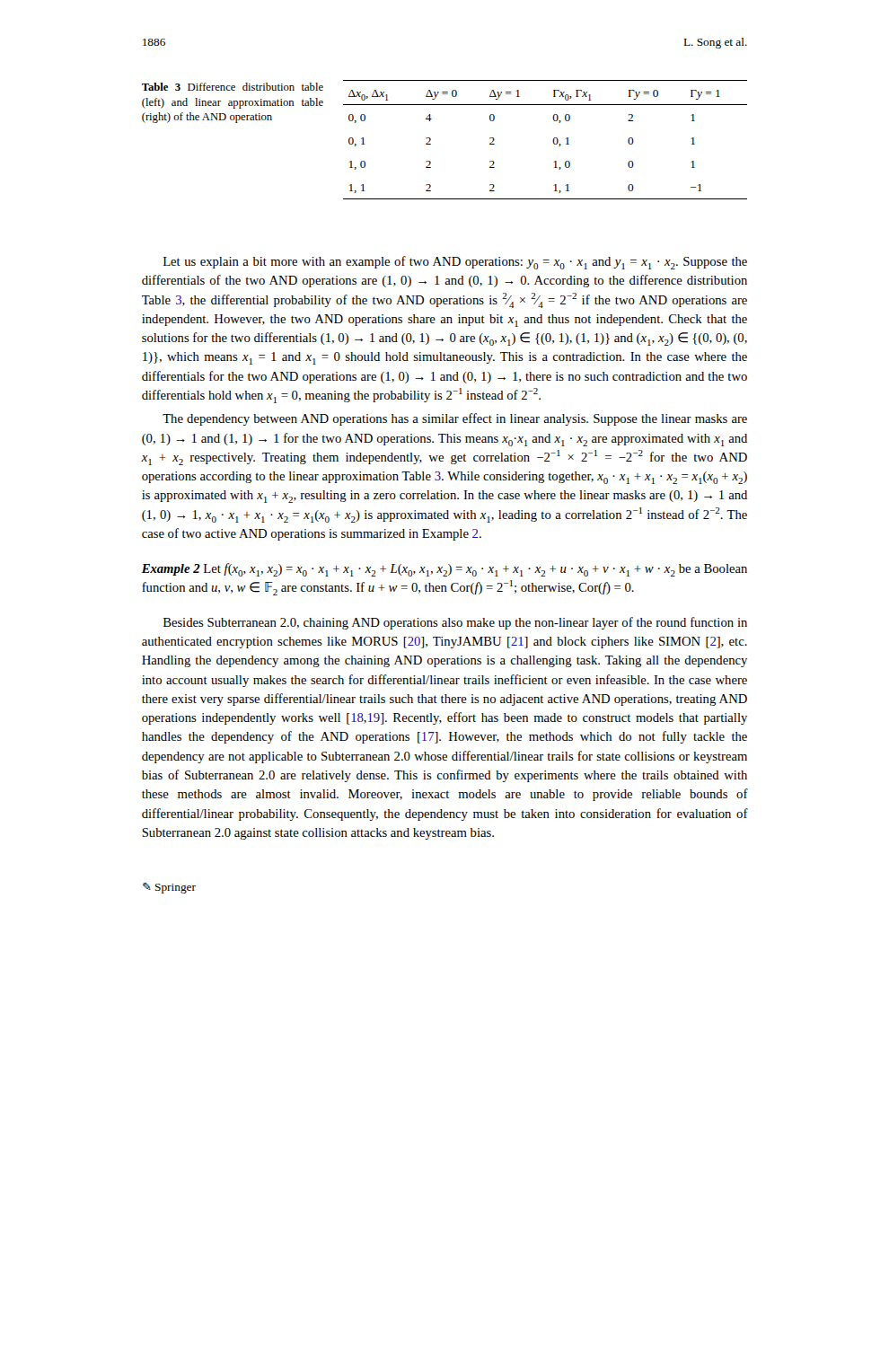1886 L. Song et al.
Table 3 Difference distribution table (left) and linear approximation table (right) of the AND operation
| Δ x 0 , Δ x 1 | Δ y = 0 | Δ y = 1 | Γ x 0 , Γ x 1 | Γ y = 0 | Γ y = 1 |
| --- | --- | --- | --- | --- | --- |
| 0, 0 | 4 | 0 | 0, 0 | 2 | 1 |
| 0, 1 | 2 | 2 | 0, 1 | 0 | 1 |
| 1, 0 | 2 | 2 | 1, 0 | 0 | 1 |
| 1, 1 | 2 | 2 | 1, 1 | 0 | −1 |
Let us explain a bit more with an example of two AND operations: y0 = x0 · x1 and y1 = x1 · x2. Suppose the differentials of the two AND operations are (1, 0) → 1 and (0, 1) → 0. According to the difference distribution Table 3, the differential probability of the two AND operations is 2⁄4 × 2⁄4 = 2−2 if the two AND operations are independent. However, the two AND operations share an input bit x1 and thus not independent. Check that the solutions for the two differentials (1, 0) → 1 and (0, 1) → 0 are (x0, x1) ∈ {(0, 1), (1, 1)} and (x1, x2) ∈ {(0, 0), (0, 1)}, which means x1 = 1 and x1 = 0 should hold simultaneously. This is a contradiction. In the case where the differentials for the two AND operations are (1, 0) → 1 and (0, 1) → 1, there is no such contradiction and the two differentials hold when x1 = 0, meaning the probability is 2−1 instead of 2−2.
The dependency between AND operations has a similar effect in linear analysis. Suppose the linear masks are (0, 1) → 1 and (1, 1) → 1 for the two AND operations. This means x0·x1 and x1 · x2 are approximated with x1 and x1 + x2 respectively. Treating them independently, we get correlation −2−1 × 2−1 = −2−2 for the two AND operations according to the linear approximation Table 3. While considering together, x0 · x1 + x1 · x2 = x1(x0 + x2) is approximated with x1 + x2, resulting in a zero correlation. In the case where the linear masks are (0, 1) → 1 and (1, 0) → 1, x0 · x1 + x1 · x2 = x1(x0 + x2) is approximated with x1, leading to a correlation 2−1 instead of 2−2. The case of two active AND operations is summarized in Example 2.
Example 2 Let f(x0, x1, x2) = x0 · x1 + x1 · x2 + L(x0, x1, x2) = x0 · x1 + x1 · x2 + u · x0 + v · x1 + w · x2 be a Boolean function and u, v, w ∈ 𝔽2 are constants. If u + w = 0, then Cor(f) = 2−1; otherwise, Cor(f) = 0.
Besides Subterranean 2.0, chaining AND operations also make up the non-linear layer of the round function in authenticated encryption schemes like MORUS [20], TinyJAMBU [21] and block ciphers like SIMON [2], etc. Handling the dependency among the chaining AND operations is a challenging task. Taking all the dependency into account usually makes the search for differential/linear trails inefficient or even infeasible. In the case where there exist very sparse differential/linear trails such that there is no adjacent active AND operations, treating AND operations independently works well [18,19]. Recently, effort has been made to construct models that partially handles the dependency of the AND operations [17]. However, the methods which do not fully tackle the dependency are not applicable to Subterranean 2.0 whose differential/linear trails for state collisions or keystream bias of Subterranean 2.0 are relatively dense. This is confirmed by experiments where the trails obtained with these methods are almost invalid. Moreover, inexact models are unable to provide reliable bounds of differential/linear probability. Consequently, the dependency must be taken into consideration for evaluation of Subterranean 2.0 against state collision attacks and keystream bias.
✎ Springer